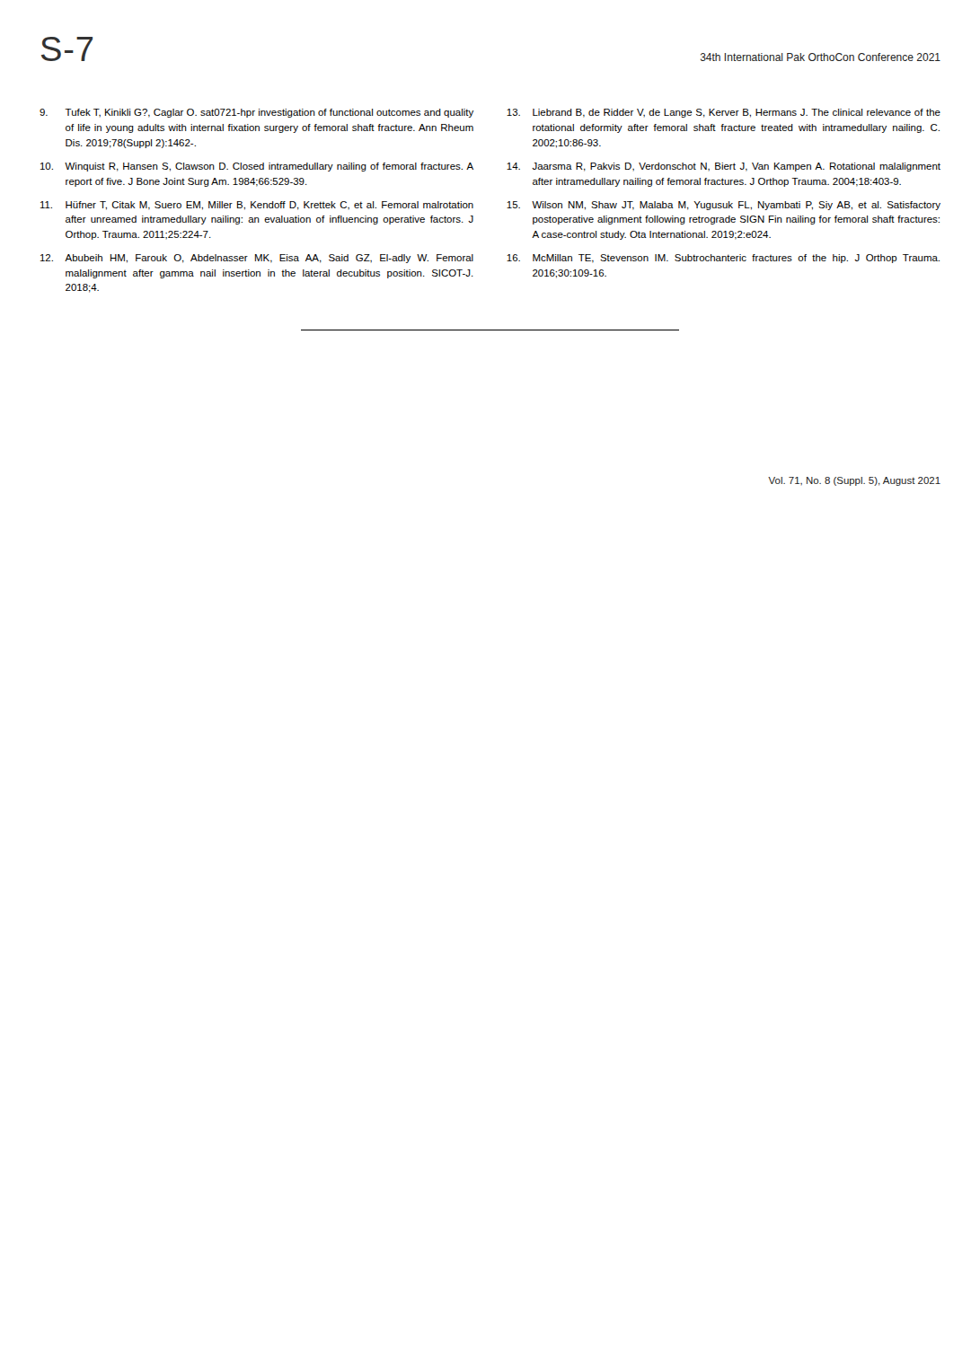S-7
34th International Pak OrthoCon Conference 2021
9. Tufek T, Kinikli G?, Caglar O. sat0721-hpr investigation of functional outcomes and quality of life in young adults with internal fixation surgery of femoral shaft fracture. Ann Rheum Dis. 2019;78(Suppl 2):1462-.
10. Winquist R, Hansen S, Clawson D. Closed intramedullary nailing of femoral fractures. A report of five. J Bone Joint Surg Am. 1984;66:529-39.
11. Hüfner T, Citak M, Suero EM, Miller B, Kendoff D, Krettek C, et al. Femoral malrotation after unreamed intramedullary nailing: an evaluation of influencing operative factors. J Orthop. Trauma. 2011;25:224-7.
12. Abubeih HM, Farouk O, Abdelnasser MK, Eisa AA, Said GZ, El-adly W. Femoral malalignment after gamma nail insertion in the lateral decubitus position. SICOT-J. 2018;4.
13. Liebrand B, de Ridder V, de Lange S, Kerver B, Hermans J. The clinical relevance of the rotational deformity after femoral shaft fracture treated with intramedullary nailing. C. 2002;10:86-93.
14. Jaarsma R, Pakvis D, Verdonschot N, Biert J, Van Kampen A. Rotational malalignment after intramedullary nailing of femoral fractures. J Orthop Trauma. 2004;18:403-9.
15. Wilson NM, Shaw JT, Malaba M, Yugusuk FL, Nyambati P, Siy AB, et al. Satisfactory postoperative alignment following retrograde SIGN Fin nailing for femoral shaft fractures: A case-control study. Ota International. 2019;2:e024.
16. McMillan TE, Stevenson IM. Subtrochanteric fractures of the hip. J Orthop Trauma. 2016;30:109-16.
Vol. 71, No. 8 (Suppl. 5), August 2021